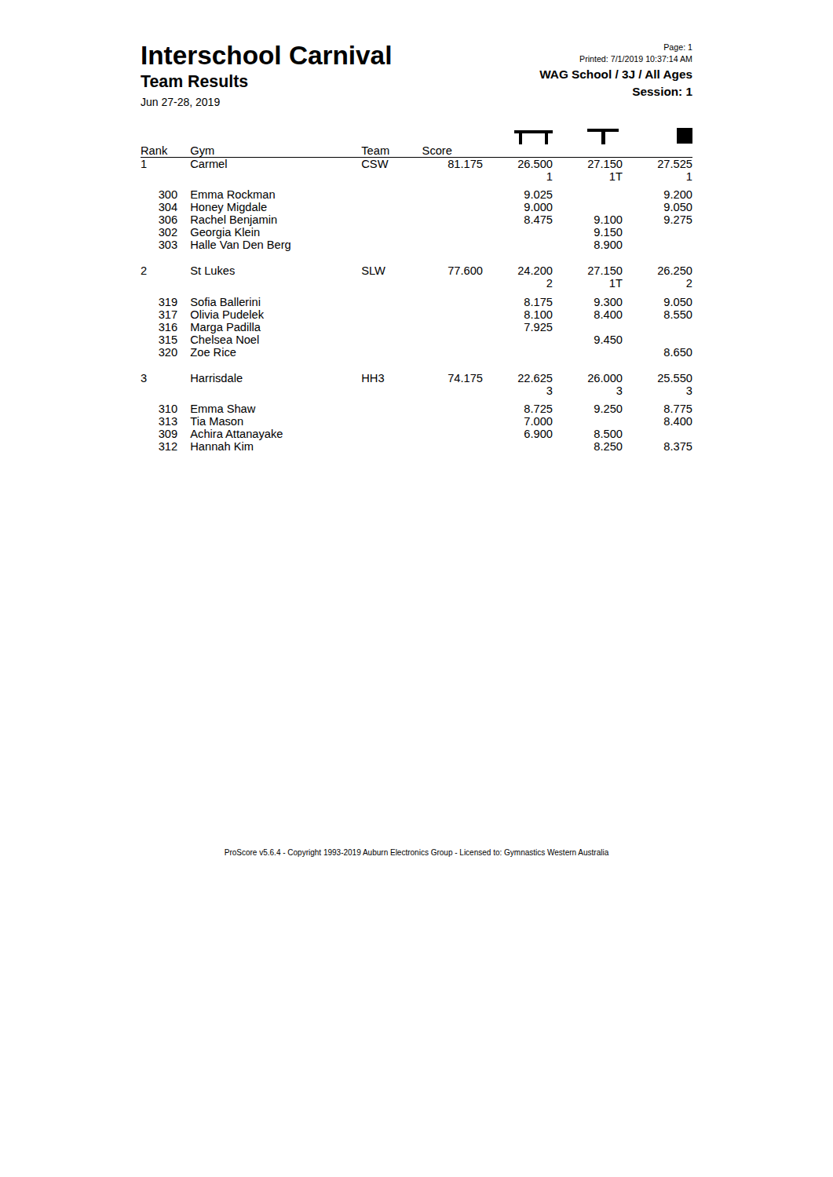Page: 1
Printed: 7/1/2019 10:37:14 AM
WAG School / 3J / All Ages
Session: 1
Interschool Carnival
Team Results
Jun 27-28, 2019
| Rank | Gym | Team | Score | | | |
| --- | --- | --- | --- | --- | --- | --- |
| 1 | Carmel | CSW | 81.175 | 26.500 | 27.150 | 27.525 |
| | | | | 1 | 1T | 1 |
| 300 | Emma Rockman | | | 9.025 | | 9.200 |
| 304 | Honey Migdale | | | 9.000 | | 9.050 |
| 306 | Rachel Benjamin | | | 8.475 | 9.100 | 9.275 |
| 302 | Georgia Klein | | | | 9.150 | |
| 303 | Halle Van Den Berg | | | | 8.900 | |
| 2 | St Lukes | SLW | 77.600 | 24.200 | 27.150 | 26.250 |
| | | | | 2 | 1T | 2 |
| 319 | Sofia Ballerini | | | 8.175 | 9.300 | 9.050 |
| 317 | Olivia Pudelek | | | 8.100 | 8.400 | 8.550 |
| 316 | Marga Padilla | | | 7.925 | | |
| 315 | Chelsea Noel | | | | 9.450 | |
| 320 | Zoe Rice | | | | | 8.650 |
| 3 | Harrisdale | HH3 | 74.175 | 22.625 | 26.000 | 25.550 |
| | | | | 3 | 3 | 3 |
| 310 | Emma Shaw | | | 8.725 | 9.250 | 8.775 |
| 313 | Tia Mason | | | 7.000 | | 8.400 |
| 309 | Achira Attanayake | | | 6.900 | 8.500 | |
| 312 | Hannah Kim | | | | 8.250 | 8.375 |
ProScore v5.6.4 - Copyright 1993-2019 Auburn Electronics Group - Licensed to: Gymnastics Western Australia